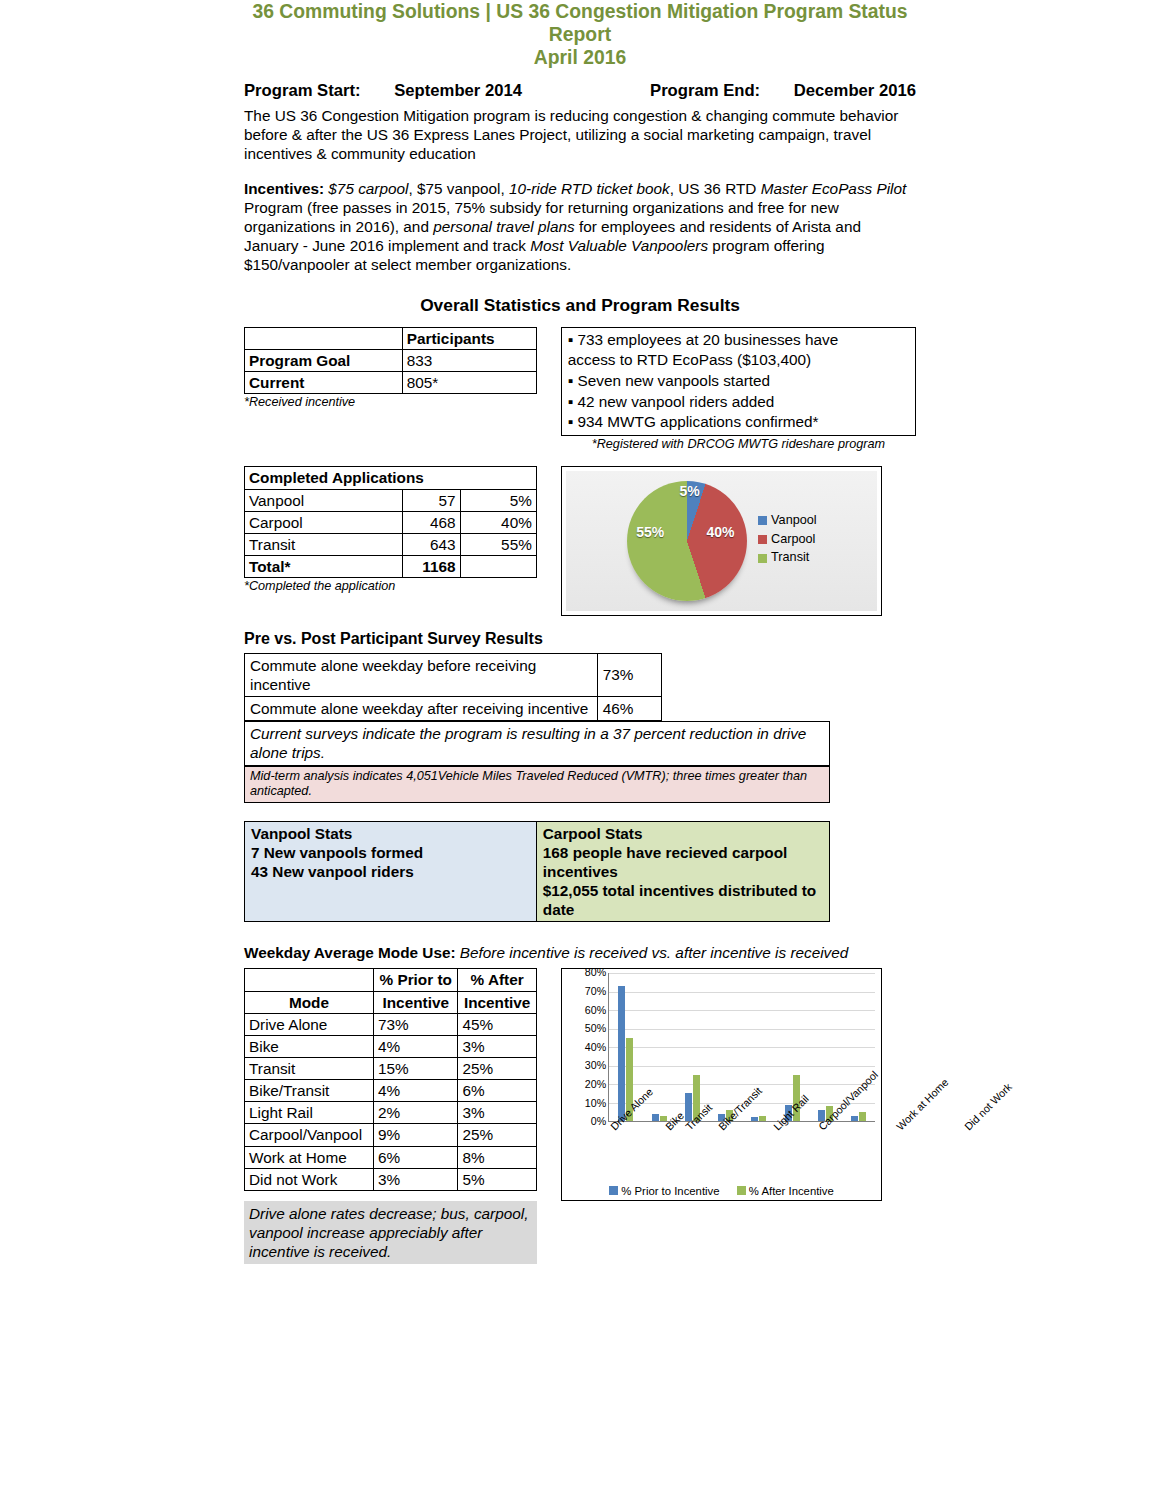36 Commuting Solutions | US 36 Congestion Mitigation Program Status Report
April 2016
Program Start: September 2014 Program End: December 2016
The US 36 Congestion Mitigation program is reducing congestion & changing commute behavior before & after the US 36 Express Lanes Project, utilizing a social marketing campaign, travel incentives & community education
Incentives: $75 carpool, $75 vanpool, 10-ride RTD ticket book, US 36 RTD Master EcoPass Pilot Program (free passes in 2015, 75% subsidy for returning organizations and free for new organizations in 2016), and personal travel plans for employees and residents of Arista and January - June 2016 implement and track Most Valuable Vanpoolers program offering $150/vanpooler at select member organizations.
Overall Statistics and Program Results
| | Participants |
| Program Goal | 833 |
| Current | 805* |
*Received incentive
▪ 733 employees at 20 businesses have
access to RTD EcoPass ($103,400)
▪ Seven new vanpools started
▪ 42 new vanpool riders added
▪ 934 MWTG applications confirmed*
*Registered with DRCOG MWTG rideshare program
| Completed Applications |
| --- |
| Vanpool | 57 | 5% |
| Carpool | 468 | 40% |
| Transit | 643 | 55% |
| Total* | 1168 | |
*Completed the application
5% 40% 55%
Vanpool
Carpool
Transit
Pre vs. Post Participant Survey Results
| Commute alone weekday before receiving incentive | 73% |
| Commute alone weekday after receiving incentive | 46% |
Current surveys indicate the program is resulting in a 37 percent reduction in drive alone trips.
Mid-term analysis indicates 4,051Vehicle Miles Traveled Reduced (VMTR); three times greater than anticapted.
Vanpool Stats
7 New vanpools formed
43 New vanpool riders
Carpool Stats
168 people have recieved carpool incentives
$12,055 total incentives distributed to date
Weekday Average Mode Use: Before incentive is received vs. after incentive is received
| | % Prior to | % After |
| --- | --- | --- |
| Mode | Incentive | Incentive |
| Drive Alone | 73% | 45% |
| Bike | 4% | 3% |
| Transit | 15% | 25% |
| Bike/Transit | 4% | 6% |
| Light Rail | 2% | 3% |
| Carpool/Vanpool | 9% | 25% |
| Work at Home | 6% | 8% |
| Did not Work | 3% | 5% |
Drive alone rates decrease; bus, carpool, vanpool increase appreciably after incentive is received.
80% 70% 60% 50% 40% 30% 20% 10% 0%
Drive Alone Bike Transit Bike/Transit Light Rail Carpool/Vanpool Work at Home Did not Work
% Prior to Incentive
% After Incentive